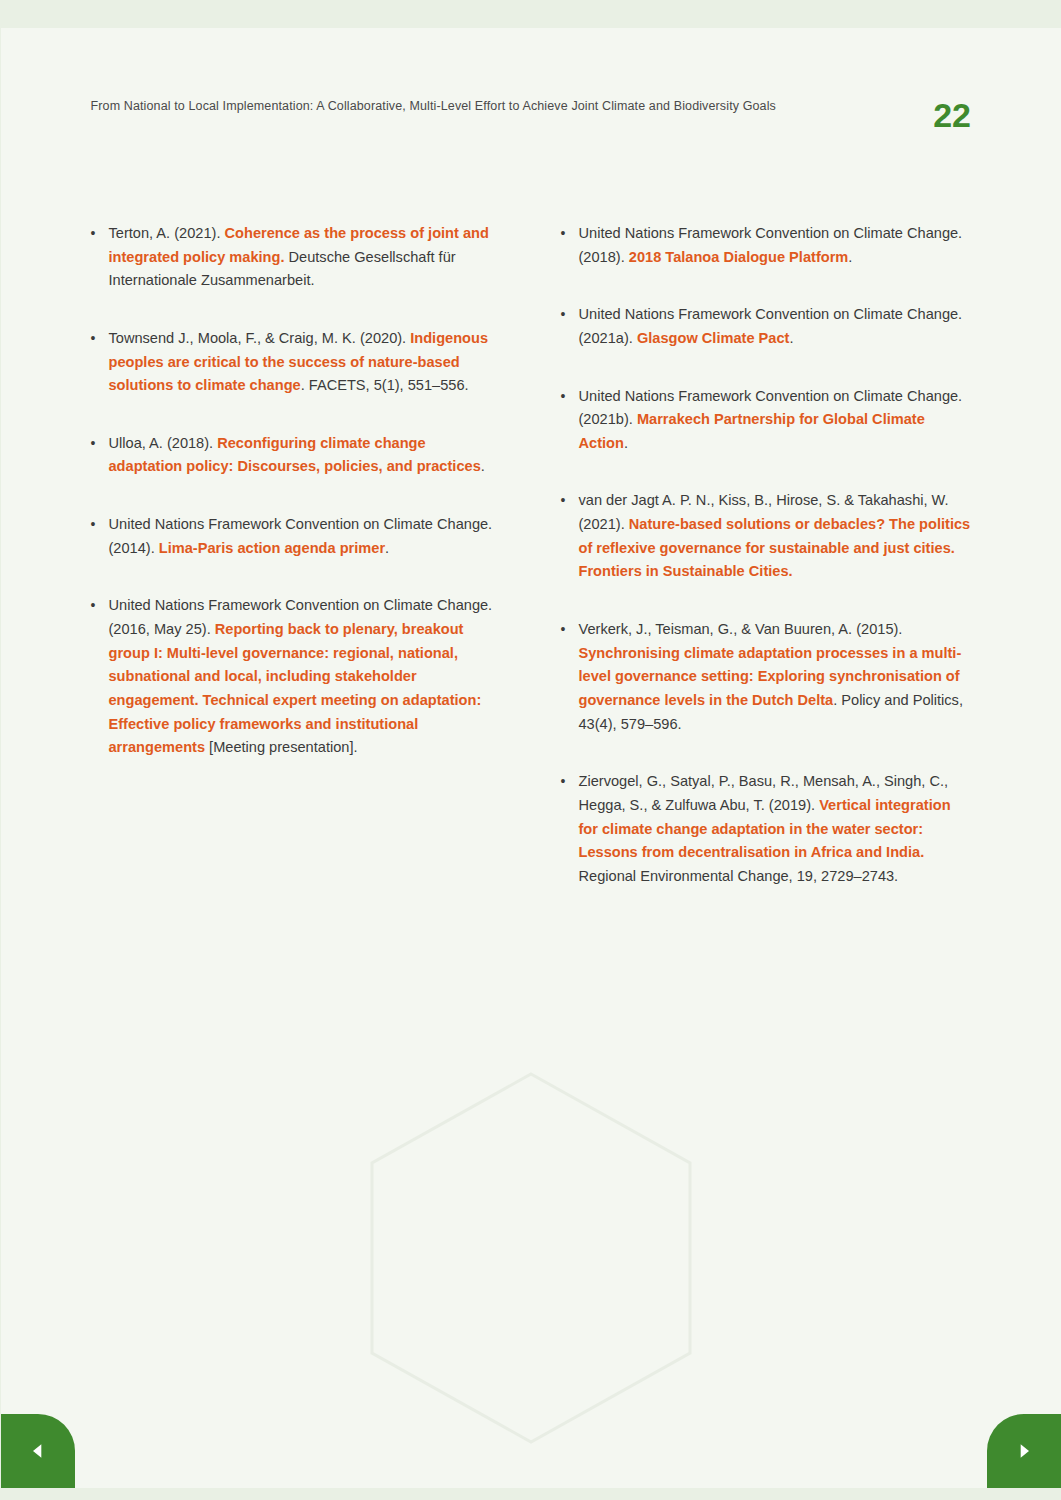From National to Local Implementation: A Collaborative, Multi-Level Effort to Achieve Joint Climate and Biodiversity Goals
22
Terton, A. (2021). Coherence as the process of joint and integrated policy making. Deutsche Gesellschaft für Internationale Zusammenarbeit.
Townsend J., Moola, F., & Craig, M. K. (2020). Indigenous peoples are critical to the success of nature-based solutions to climate change. FACETS, 5(1), 551–556.
Ulloa, A. (2018). Reconfiguring climate change adaptation policy: Discourses, policies, and practices.
United Nations Framework Convention on Climate Change. (2014). Lima-Paris action agenda primer.
United Nations Framework Convention on Climate Change. (2016, May 25). Reporting back to plenary, breakout group I: Multi-level governance: regional, national, subnational and local, including stakeholder engagement. Technical expert meeting on adaptation: Effective policy frameworks and institutional arrangements [Meeting presentation].
United Nations Framework Convention on Climate Change. (2018). 2018 Talanoa Dialogue Platform.
United Nations Framework Convention on Climate Change. (2021a). Glasgow Climate Pact.
United Nations Framework Convention on Climate Change. (2021b). Marrakech Partnership for Global Climate Action.
van der Jagt A. P. N., Kiss, B., Hirose, S. & Takahashi, W. (2021). Nature-based solutions or debacles? The politics of reflexive governance for sustainable and just cities. Frontiers in Sustainable Cities.
Verkerk, J., Teisman, G., & Van Buuren, A. (2015). Synchronising climate adaptation processes in a multi-level governance setting: Exploring synchronisation of governance levels in the Dutch Delta. Policy and Politics, 43(4), 579–596.
Ziervogel, G., Satyal, P., Basu, R., Mensah, A., Singh, C., Hegga, S., & Zulfuwa Abu, T. (2019). Vertical integration for climate change adaptation in the water sector: Lessons from decentralisation in Africa and India. Regional Environmental Change, 19, 2729–2743.